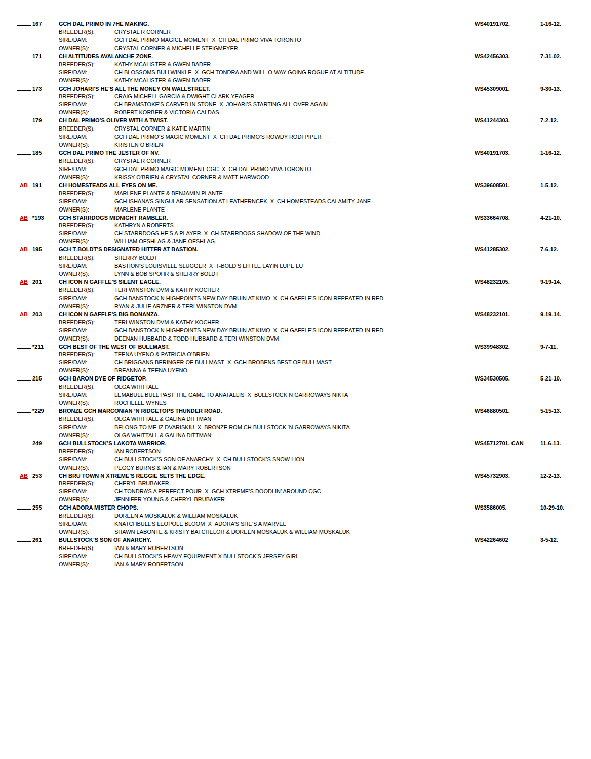| | 167 | GCH DAL PRIMO IN 7HE MAKING. | WS40191702. | 1-16-12. |
| | | BREEDER(S): | CRYSTAL R CORNER |
| | | SIRE/DAM: | GCH DAL PRIMO MAGICE MOMENT X CH DAL PRIMO VIVA TORONTO |
| | | OWNER(S): | CRYSTAL CORNER & MICHELLE STEIGMEYER |
| | 171 | CH ALTITUDES AVALANCHE ZONE. | WS42456303. | 7-31-02. |
| | | BREEDER(S): | KATHY MCALISTER & GWEN BADER |
| | | SIRE/DAM: | CH BLOSSOMS BULLWINKLE X GCH TONDRA AND WILL-O-WAY GOING ROGUE AT ALTITUDE |
| | | OWNER(S): | KATHY MCALISTER & GWEN BADER |
| | 173 | GCH JOHARI’S HE’S ALL THE MONEY ON WALLSTREET. | WS45309001. | 9-30-13. |
| | | BREEDER(S): | CRAIG MICHELL GARCIA & DWIGHT CLARK YEAGER |
| | | SIRE/DAM: | CH BRAMSTOKE’S CARVED IN STONE X JOHARI’S STARTING ALL OVER AGAIN |
| | | OWNER(S): | ROBERT KORBER & VICTORIA CALDAS |
| | 179 | CH DAL PRIMO’S OLIVER WITH A TWIST. | WS41244303. | 7-2-12. |
| | | BREEDER(S): | CRYSTAL CORNER & KATIE MARTIN |
| | | SIRE/DAM: | GCH DAL PRIMO’S MAGIC MOMENT X CH DAL PRIMO’S ROWDY RODI PIPER |
| | | OWNER(S): | KRISTEN O’BRIEN |
| | 185 | GCH DAL PRIMO THE JESTER OF NV. | WS40191703. | 1-16-12. |
| | | BREEDER(S): | CRYSTAL R CORNER |
| | | SIRE/DAM: | GCH DAL PRIMO MAGIC MOMENT CGC X CH DAL PRIMO VIVA TORONTO |
| | | OWNER(S): | KRISSY O’BRIEN & CRYSTAL CORNER & MATT HARWOOD |
| AB | 191 | CH HOMESTEADS ALL EYES ON ME. | WS39608501. | 1-5-12. |
| | | BREEDER(S): | MARLENE PLANTE & BENJAMIN PLANTE |
| | | SIRE/DAM: | GCH ISHANA’S SINGULAR SENSATION AT LEATHERNCEK X CH HOMESTEADS CALAMITY JANE |
| | | OWNER(S): | MARLENE PLANTE |
| AB | *193 | GCH STARRDOGS MIDNIGHT RAMBLER. | WS33664708. | 4-21-10. |
| | | BREEDER(S): | KATHRYN A ROBERTS |
| | | SIRE/DAM: | CH STARRDOGS HE’S A PLAYER X CH STARRDOGS SHADOW OF THE WIND |
| | | OWNER(S): | WILLIAM OFSHLAG & JANE OFSHLAG |
| AB | 195 | GCH T-BOLDT’S DESIGNATED HITTER AT BASTION. | WS41285302. | 7-6-12. |
| | | BREEDER(S): | SHERRY BOLDT |
| | | SIRE/DAM: | BASTION’S LOUISVILLE SLUGGER X T-BOLD’S LITTLE LAYIN LUPE LU |
| | | OWNER(S): | LYNN & BOB SPOHR & SHERRY BOLDT |
| AB | 201 | CH ICON N GAFFLE’S SILENT EAGLE. | WS48232105. | 9-19-14. |
| | | BREEDER(S): | TERI WINSTON DVM & KATHY KOCHER |
| | | SIRE/DAM: | GCH BANSTOCK N HIGHPOINTS NEW DAY BRUIN AT KIMO X CH GAFFLE’S ICON REPEATED IN RED |
| | | OWNER(S): | RYAN & JULIE ARZNER & TERI WINSTON DVM |
| AB | 203 | CH ICON N GAFFLE’S BIG BONANZA. | WS48232101. | 9-19-14. |
| | | BREEDER(S): | TERI WINSTON DVM & KATHY KOCHER |
| | | SIRE/DAM: | GCH BANSTOCK N HIGHPOINTS NEW DAY BRUIN AT KIMO X CH GAFFLE’S ICON REPEATED IN RED |
| | | OWNER(S): | DEENAN HUBBARD & TODD HUBBARD & TERI WINSTON DVM |
| | *211 | GCH BEST OF THE WEST OF BULLMAST. | WS39948302. | 9-7-11. |
| | | BREEDER(S): | TEENA UYENO & PATRICIA O’BRIEN |
| | | SIRE/DAM: | CH BRIGGANS BERINGER OF BULLMAST X GCH BROBENS BEST OF BULLMAST |
| | | OWNER(S): | BREANNA & TEENA UYENO |
| | 215 | GCH BARON DYE OF RIDGETOP. | WS34530505. | 5-21-10. |
| | | BREEDER(S): | OLGA WHITTALL |
| | | SIRE/DAM: | LEMABULL BULL PAST THE GAME TO ANATALLIS X BULLSTOCK N GARROWAYS NIKTA |
| | | OWNER(S): | ROCHELLE WYNES |
| | *229 | BRONZE GCH MARCONIAN ‘N RIDGETOPS THUNDER ROAD. | WS46880501. | 5-15-13. |
| | | BREEDER(S): | OLGA WHITTALL & GALINA DITTMAN |
| | | SIRE/DAM: | BELONG TO ME IZ DVARISKIU X BRONZE ROM CH BULLSTOCK ‘N GARROWAYS NIKITA |
| | | OWNER(S): | OLGA WHITTALL & GALINA DITTMAN |
| | 249 | GCH BULLSTOCK’S LAKOTA WARRIOR. | WS45712701. CAN | 11-6-13. |
| | | BREEDER(S): | IAN ROBERTSON |
| | | SIRE/DAM: | CH BULLSTOCK’S SON OF ANARCHY X CH BULLSTOCK’S SNOW LION |
| | | OWNER(S): | PEGGY BURNS & IAN & MARY ROBERTSON |
| AB | 253 | CH BRU TOWN N XTREME’S REGGIE SETS THE EDGE. | WS45732903. | 12-2-13. |
| | | BREEDER(S): | CHERYL BRUBAKER |
| | | SIRE/DAM: | CH TONDRA’S A PERFECT POUR X GCH XTREME’S DOODLIN’ AROUND CGC |
| | | OWNER(S): | JENNIFER YOUNG & CHERYL BRUBAKER |
| | 255 | GCH ADORA MISTER CHOPS. | WS3586005. | 10-29-10. |
| | | BREEDER(S): | DOREEN A MOSKALUK & WILLIAM MOSKALUK |
| | | SIRE/DAM: | KNATCHBULL’S LEOPOLE BLOOM X ADORA’S SHE’S A MARVEL |
| | | OWNER(S): | SHAWN LABONTE & KRISTY BATCHELOR & DOREEN MOSKALUK & WILLIAM MOSKALUK |
| | 261 | BULLSTOCK’S SON OF ANARCHY. | WS42264602 | 3-5-12. |
| | | BREEDER(S): | IAN & MARY ROBERTSON |
| | | SIRE/DAM: | CH BULLSTOCK’S HEAVY EQUIPMENT X BULLSTOCK’S JERSEY GIRL |
| | | OWNER(S): | IAN & MARY ROBERTSON |